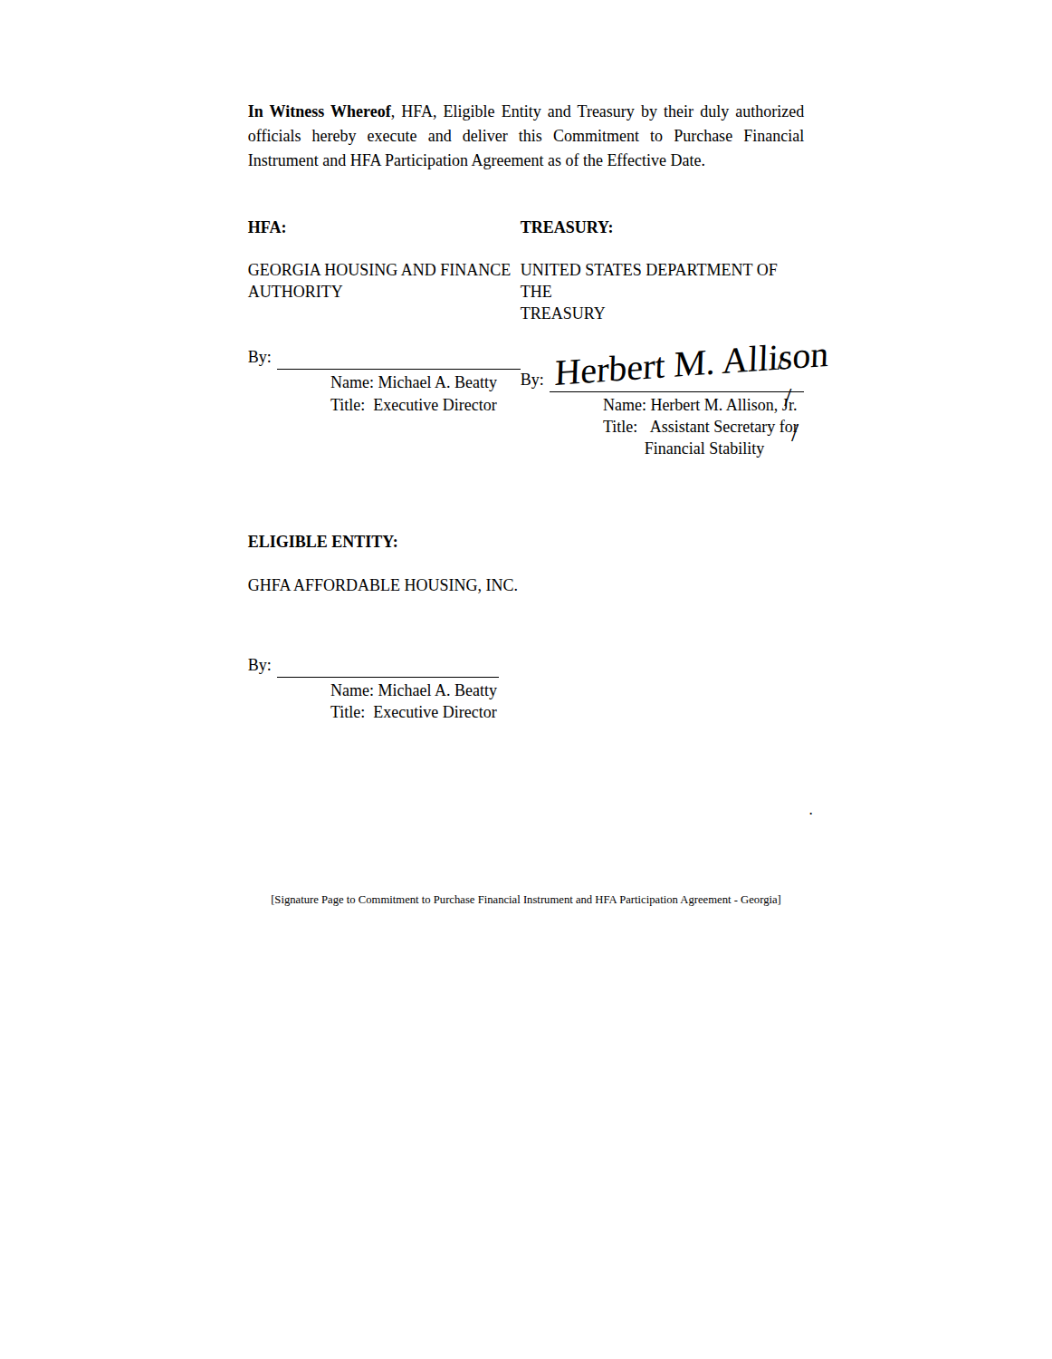In Witness Whereof, HFA, Eligible Entity and Treasury by their duly authorized officials hereby execute and deliver this Commitment to Purchase Financial Instrument and HFA Participation Agreement as of the Effective Date.
| HFA: GEORGIA HOUSING AND FINANCE AUTHORITY By: Name: Michael A. Beatty Title: Executive Director | TREASURY: UNITED STATES DEPARTMENT OF THE TREASURY By: Herbert M. Allison / / / Name: Herbert M. Allison, Jr. Title: Assistant Secretary for Financial Stability |
ELIGIBLE ENTITY:
GHFA AFFORDABLE HOUSING, INC.
| By: Name: Michael A. Beatty Title: Executive Director | |
.
[Signature Page to Commitment to Purchase Financial Instrument and HFA Participation Agreement - Georgia]